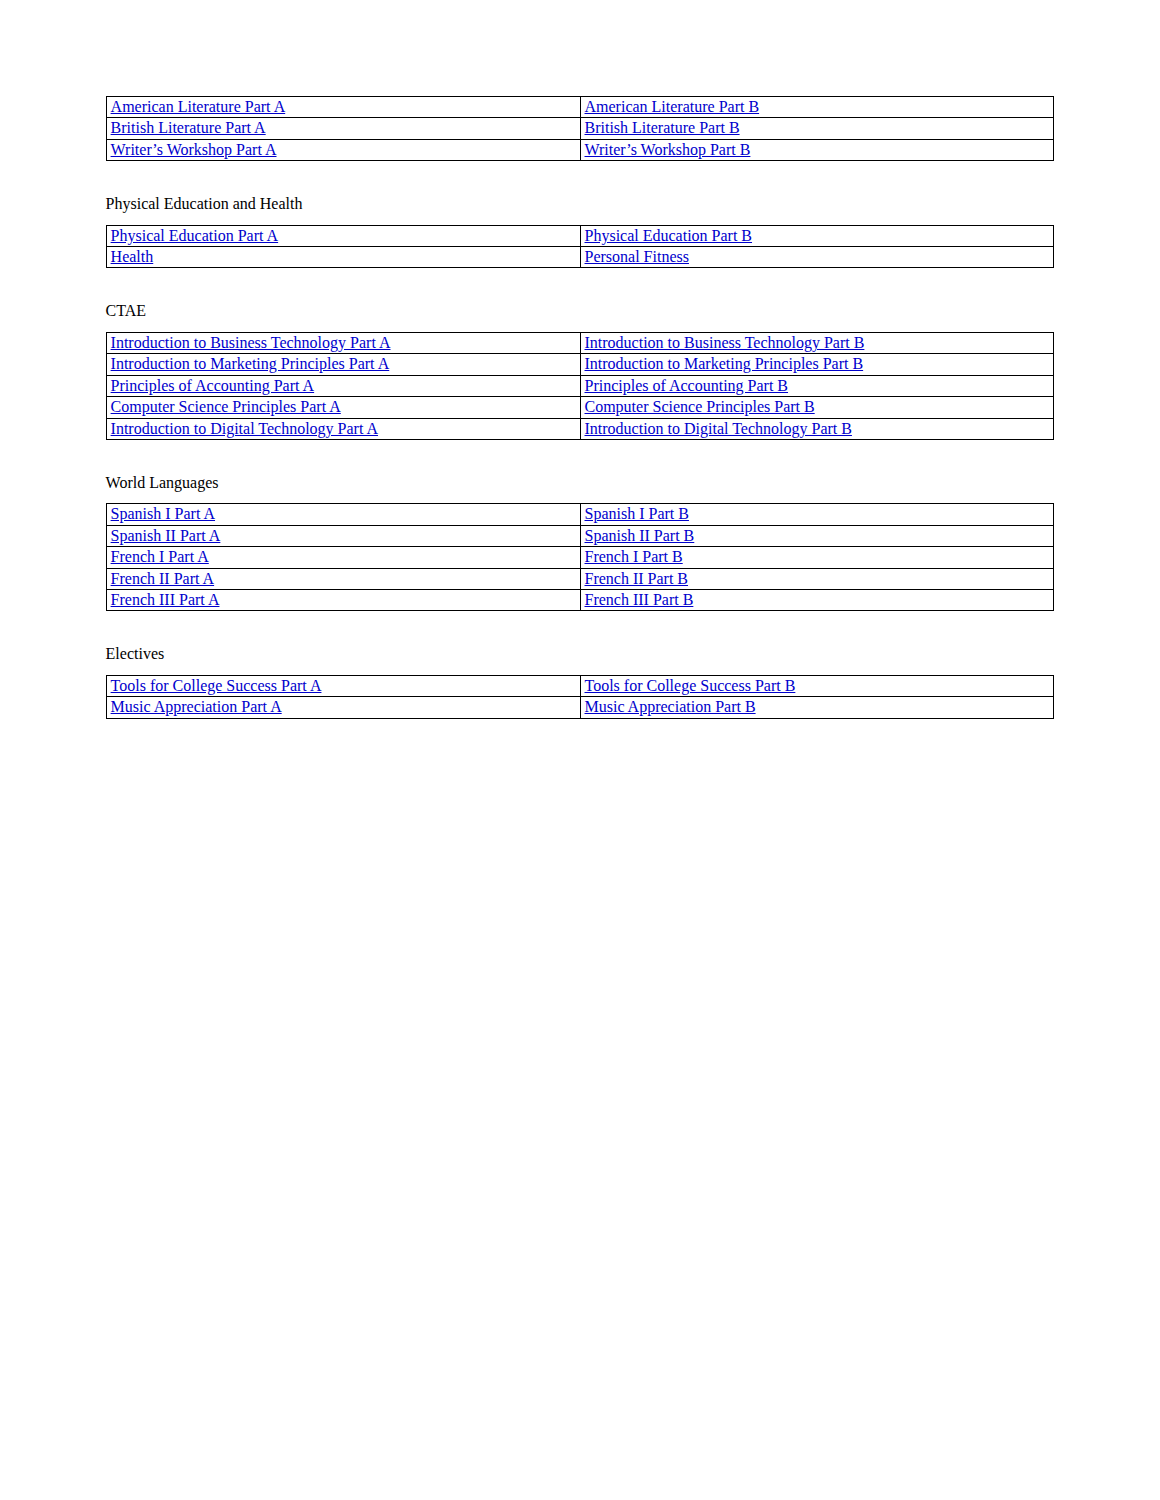| American Literature Part A | American Literature Part B |
| British Literature Part A | British Literature Part B |
| Writer’s Workshop Part A | Writer’s Workshop Part B |
Physical Education and Health
| Physical Education Part A | Physical Education Part B |
| Health | Personal Fitness |
CTAE
| Introduction to Business Technology Part A | Introduction to Business Technology Part B |
| Introduction to Marketing Principles Part A | Introduction to Marketing Principles Part B |
| Principles of Accounting Part A | Principles of Accounting Part B |
| Computer Science Principles Part A | Computer Science Principles Part B |
| Introduction to Digital Technology Part A | Introduction to Digital Technology Part B |
World Languages
| Spanish I Part A | Spanish I Part B |
| Spanish II Part A | Spanish II Part B |
| French I Part A | French I Part B |
| French II Part A | French II Part B |
| French III Part A | French III Part B |
Electives
| Tools for College Success Part A | Tools for College Success Part B |
| Music Appreciation Part A | Music Appreciation Part B |